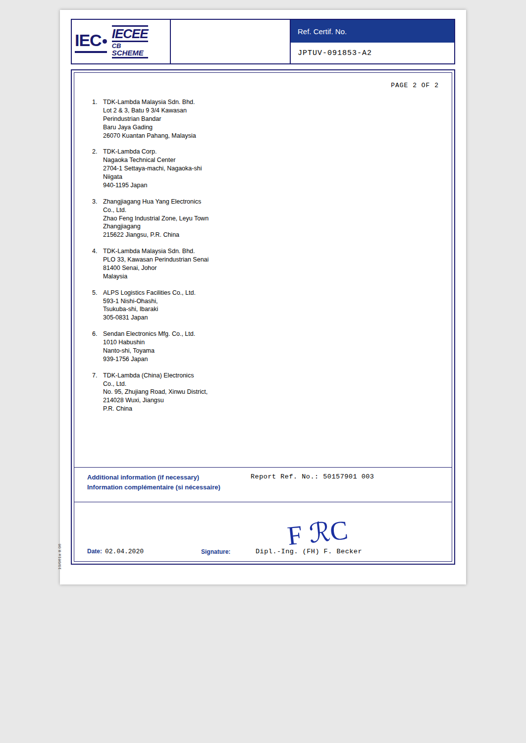IEC
IECEE
CB
SCHEME
Ref. Certif. No.
JPTUV-091853-A2
PAGE 2 OF 2
TDK-Lambda Malaysia Sdn. Bhd.
Lot 2 & 3, Batu 9 3/4 Kawasan
Perindustrian Bandar
Baru Jaya Gading
26070 Kuantan Pahang, Malaysia
TDK-Lambda Corp.
Nagaoka Technical Center
2704-1 Settaya-machi, Nagaoka-shi
Niigata
940-1195 Japan
Zhangjiagang Hua Yang Electronics
Co., Ltd.
Zhao Feng Industrial Zone, Leyu Town
Zhangjiagang
215622 Jiangsu, P.R. China
TDK-Lambda Malaysia Sdn. Bhd.
PLO 33, Kawasan Perindustrian Senai
81400 Senai, Johor
Malaysia
ALPS Logistics Facilities Co., Ltd.
593-1 Nishi-Ohashi,
Tsukuba-shi, Ibaraki
305-0831 Japan
Sendan Electronics Mfg. Co., Ltd.
1010 Habushin
Nanto-shi, Toyama
939-1756 Japan
TDK-Lambda (China) Electronics
Co., Ltd.
No. 95, Zhujiang Road, Xinwu District,
214028 Wuxi, Jiangsu
P.R. China
Additional information (if necessary)
Information complémentaire (si nécessaire)
Report Ref. No.: 50157901 003
F ℛC
Date:02.04.2020
Signature:
Dipl.-Ing. (FH) F. Becker
10/061a 8.06